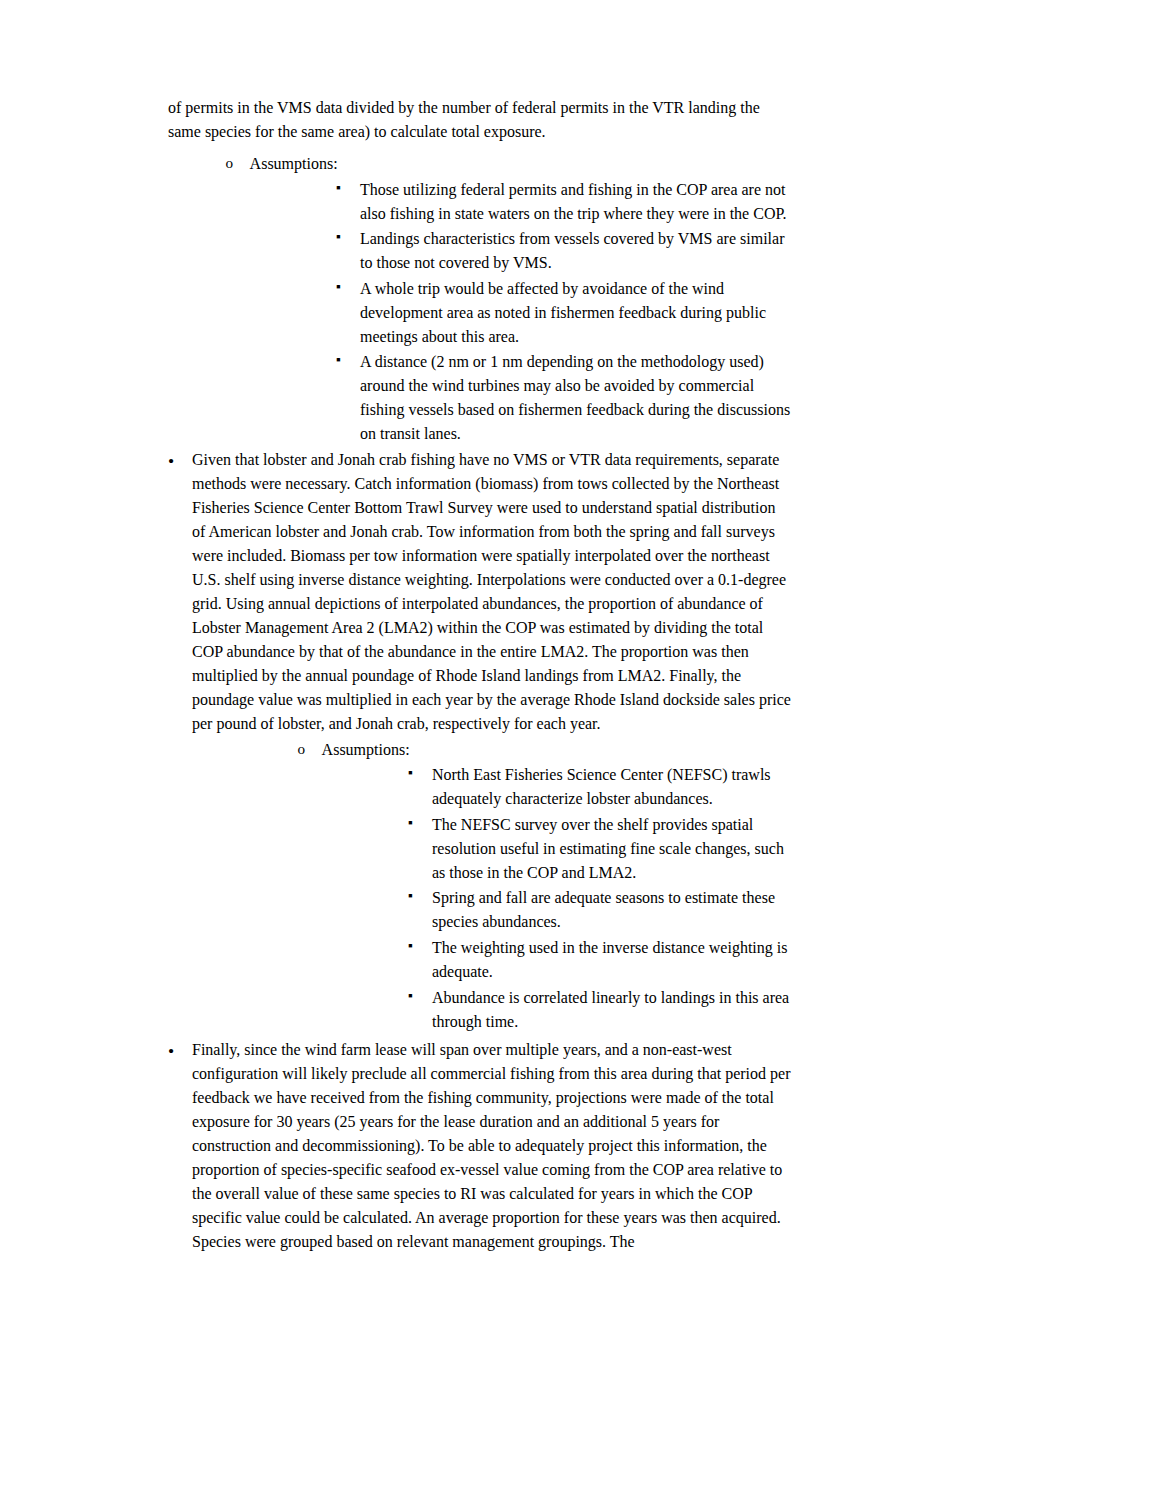of permits in the VMS data divided by the number of federal permits in the VTR landing the same species for the same area) to calculate total exposure.
Assumptions:
Those utilizing federal permits and fishing in the COP area are not also fishing in state waters on the trip where they were in the COP.
Landings characteristics from vessels covered by VMS are similar to those not covered by VMS.
A whole trip would be affected by avoidance of the wind development area as noted in fishermen feedback during public meetings about this area.
A distance (2 nm or 1 nm depending on the methodology used) around the wind turbines may also be avoided by commercial fishing vessels based on fishermen feedback during the discussions on transit lanes.
Given that lobster and Jonah crab fishing have no VMS or VTR data requirements, separate methods were necessary. Catch information (biomass) from tows collected by the Northeast Fisheries Science Center Bottom Trawl Survey were used to understand spatial distribution of American lobster and Jonah crab. Tow information from both the spring and fall surveys were included. Biomass per tow information were spatially interpolated over the northeast U.S. shelf using inverse distance weighting. Interpolations were conducted over a 0.1-degree grid. Using annual depictions of interpolated abundances, the proportion of abundance of Lobster Management Area 2 (LMA2) within the COP was estimated by dividing the total COP abundance by that of the abundance in the entire LMA2. The proportion was then multiplied by the annual poundage of Rhode Island landings from LMA2. Finally, the poundage value was multiplied in each year by the average Rhode Island dockside sales price per pound of lobster, and Jonah crab, respectively for each year.
Assumptions:
North East Fisheries Science Center (NEFSC) trawls adequately characterize lobster abundances.
The NEFSC survey over the shelf provides spatial resolution useful in estimating fine scale changes, such as those in the COP and LMA2.
Spring and fall are adequate seasons to estimate these species abundances.
The weighting used in the inverse distance weighting is adequate.
Abundance is correlated linearly to landings in this area through time.
Finally, since the wind farm lease will span over multiple years, and a non-east-west configuration will likely preclude all commercial fishing from this area during that period per feedback we have received from the fishing community, projections were made of the total exposure for 30 years (25 years for the lease duration and an additional 5 years for construction and decommissioning). To be able to adequately project this information, the proportion of species-specific seafood ex-vessel value coming from the COP area relative to the overall value of these same species to RI was calculated for years in which the COP specific value could be calculated. An average proportion for these years was then acquired. Species were grouped based on relevant management groupings. The